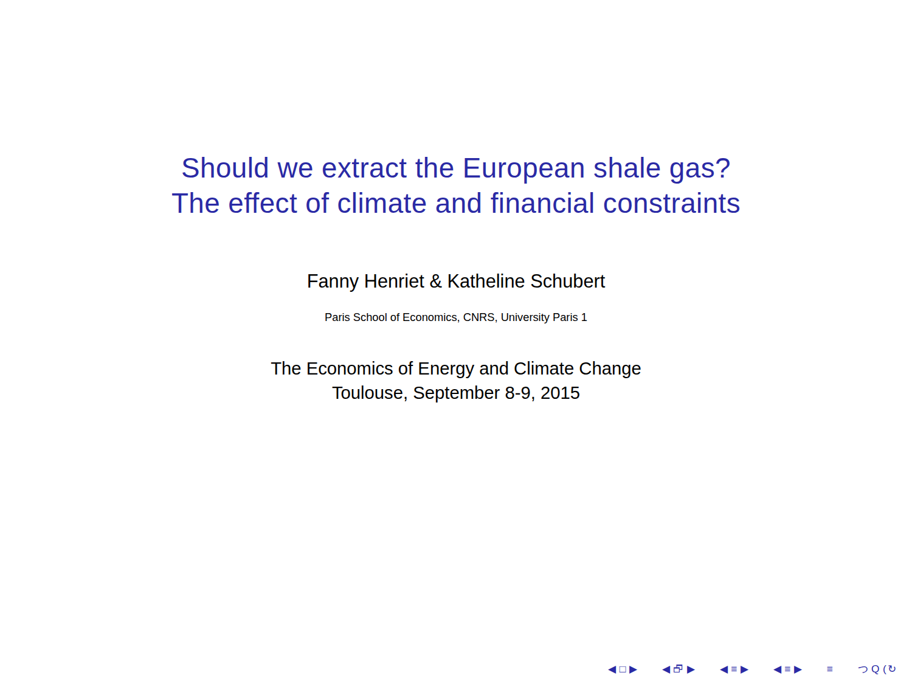Should we extract the European shale gas?
The effect of climate and financial constraints
Fanny Henriet & Katheline Schubert
Paris School of Economics, CNRS, University Paris 1
The Economics of Energy and Climate Change
Toulouse, September 8-9, 2015
◀ □ ▶ ◀ 🗗 ▶ ◀ ≡ ▶ ◀ ≡ ▶ ≡ つ Q (↻